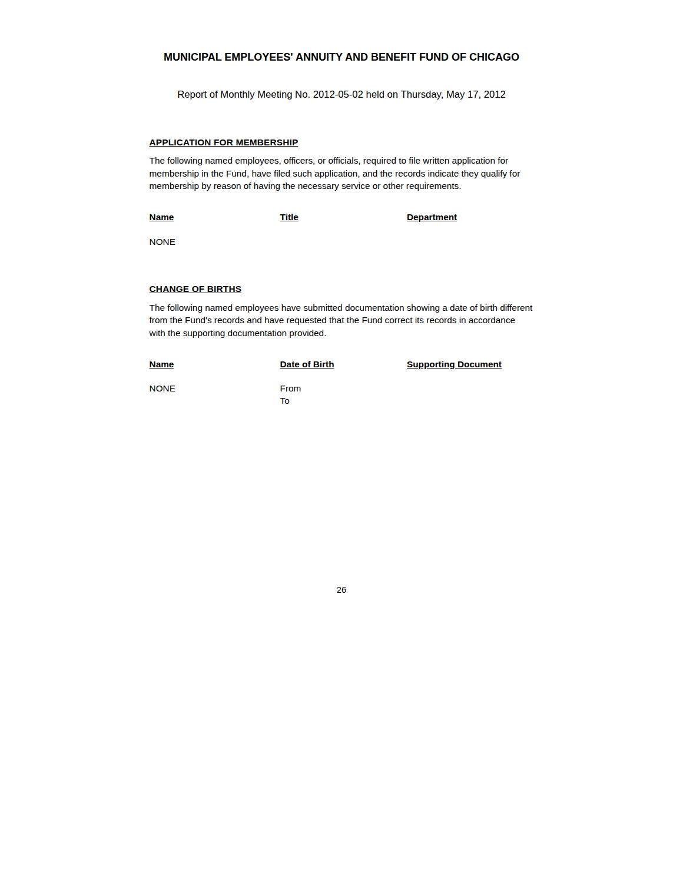MUNICIPAL EMPLOYEES' ANNUITY AND BENEFIT FUND OF CHICAGO
Report of Monthly Meeting No. 2012-05-02 held on Thursday, May 17, 2012
APPLICATION FOR MEMBERSHIP
The following named employees, officers, or officials, required to file written application for membership in the Fund, have filed such application, and the records indicate they qualify for membership by reason of having the necessary service or other requirements.
| Name | Title | Department |
| --- | --- | --- |
| NONE | | |
CHANGE OF BIRTHS
The following named employees have submitted documentation showing a date of birth different from the Fund's records and have requested that the Fund correct its records in accordance with the supporting documentation provided.
| Name | Date of Birth | Supporting Document |
| --- | --- | --- |
| NONE | From To | |
26